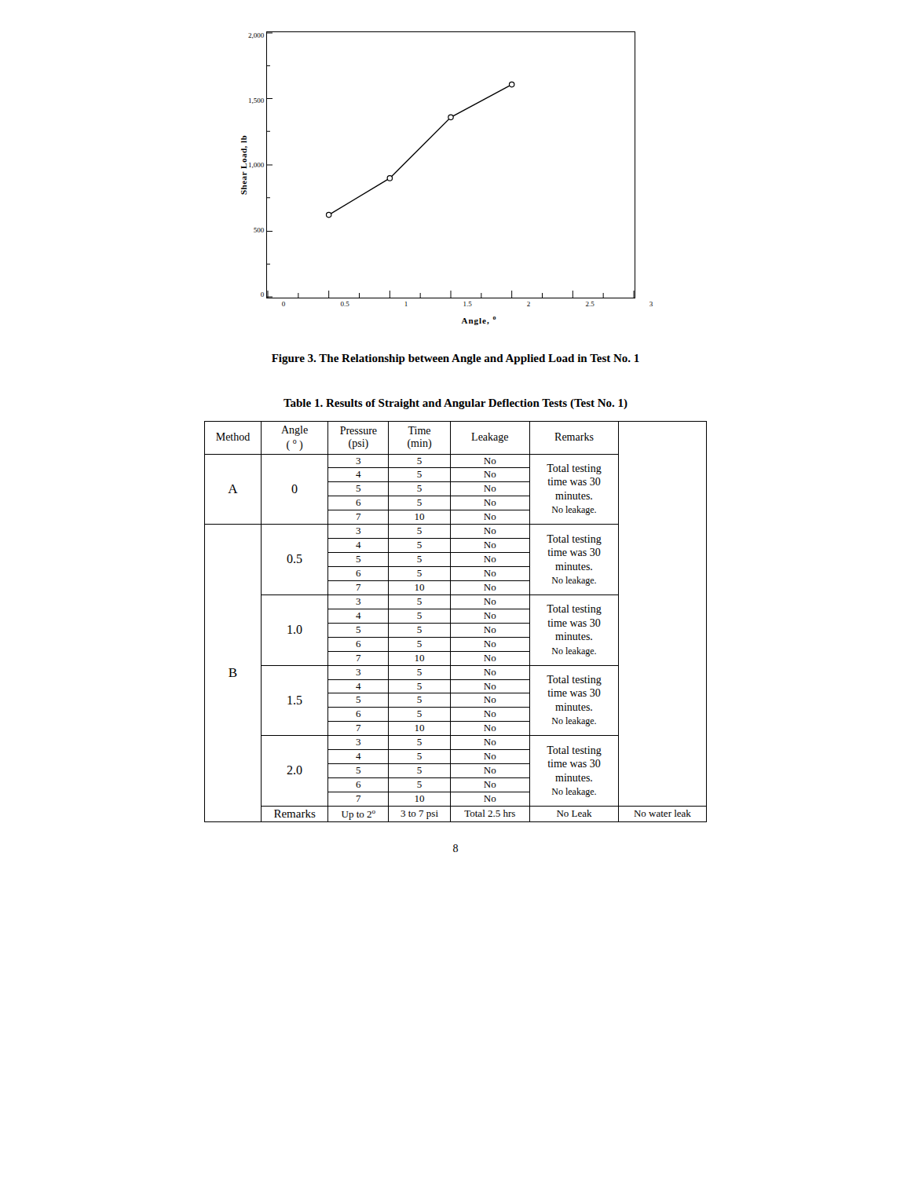Shear Load, lb
2,000
1,500
1,000
500
0
x: 0 -> 1px, 3 -> 469px => x = 1 + (angle/3)*468
0 0.5 1 1.5 2 2.5 3
Angle, o
Figure 3. The Relationship between Angle and Applied Load in Test No. 1
Table 1. Results of Straight and Angular Deflection Tests (Test No. 1)
| Method | Angle ( o ) | Pressure (psi) | Time (min) | Leakage | Remarks |
| --- | --- | --- | --- | --- | --- |
| A | 0 | 3 | 5 | No | Total testing time was 30 minutes. No leakage. |
| 4 | 5 | No |
| 5 | 5 | No |
| 6 | 5 | No |
| 7 | 10 | No |
| B | 0.5 | 3 | 5 | No | Total testing time was 30 minutes. No leakage. |
| 4 | 5 | No |
| 5 | 5 | No |
| 6 | 5 | No |
| 7 | 10 | No |
| 1.0 | 3 | 5 | No | Total testing time was 30 minutes. No leakage. |
| 4 | 5 | No |
| 5 | 5 | No |
| 6 | 5 | No |
| 7 | 10 | No |
| 1.5 | 3 | 5 | No | Total testing time was 30 minutes. No leakage. |
| 4 | 5 | No |
| 5 | 5 | No |
| 6 | 5 | No |
| 7 | 10 | No |
| 2.0 | 3 | 5 | No | Total testing time was 30 minutes. No leakage. |
| 4 | 5 | No |
| 5 | 5 | No |
| 6 | 5 | No |
| 7 | 10 | No |
| Remarks | Up to 2 o | 3 to 7 psi | Total 2.5 hrs | No Leak | No water leak |
8